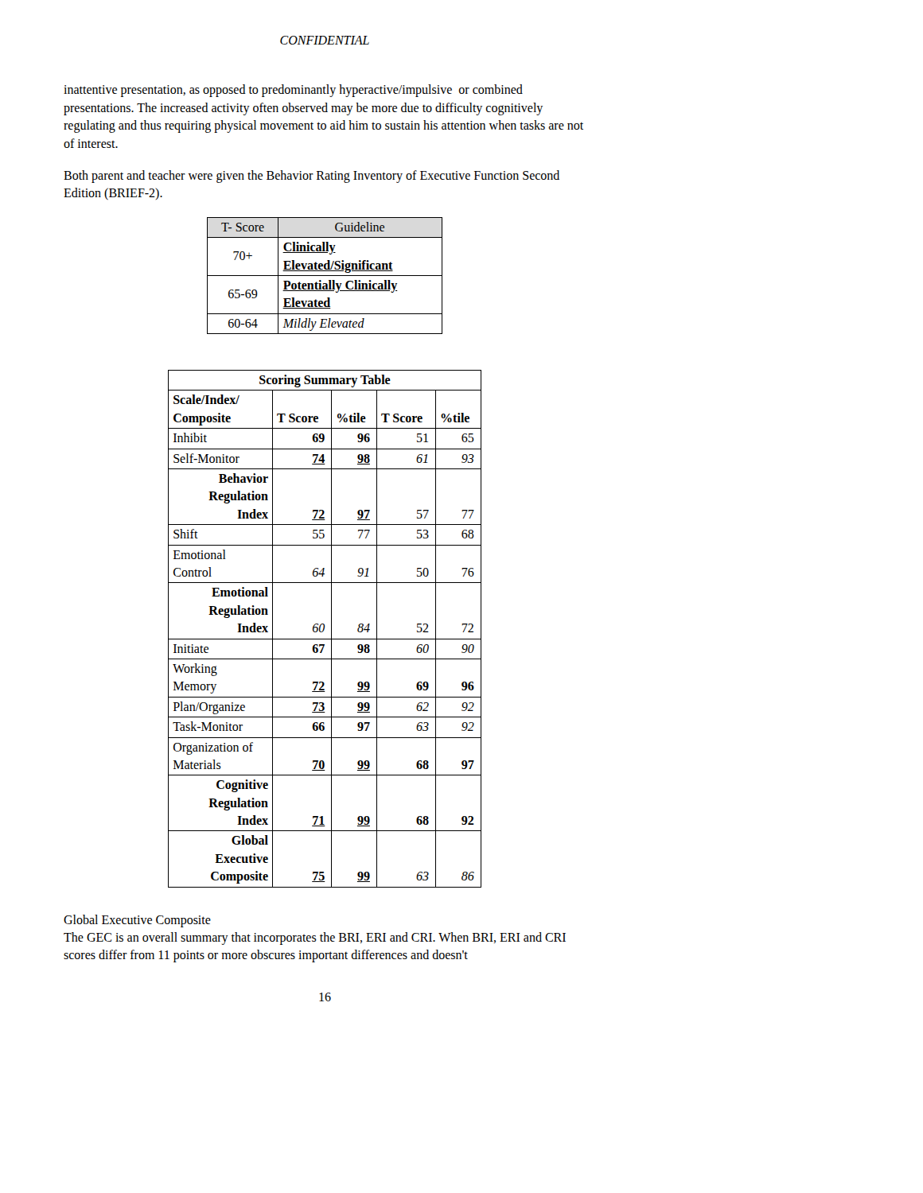CONFIDENTIAL
inattentive presentation, as opposed to predominantly hyperactive/impulsive or combined presentations. The increased activity often observed may be more due to difficulty cognitively regulating and thus requiring physical movement to aid him to sustain his attention when tasks are not of interest.
Both parent and teacher were given the Behavior Rating Inventory of Executive Function Second Edition (BRIEF-2).
| T- Score | Guideline |
| --- | --- |
| 70+ | Clinically Elevated/Significant |
| 65-69 | Potentially Clinically Elevated |
| 60-64 | Mildly Elevated |
| Scoring Summary Table |
| --- |
| Scale/Index/ Composite | T Score | %tile | T Score | %tile |
| Inhibit | 69 | 96 | 51 | 65 |
| Self-Monitor | 74 | 98 | 61 | 93 |
| Behavior Regulation Index | 72 | 97 | 57 | 77 |
| Shift | 55 | 77 | 53 | 68 |
| Emotional Control | 64 | 91 | 50 | 76 |
| Emotional Regulation Index | 60 | 84 | 52 | 72 |
| Initiate | 67 | 98 | 60 | 90 |
| Working Memory | 72 | 99 | 69 | 96 |
| Plan/Organize | 73 | 99 | 62 | 92 |
| Task-Monitor | 66 | 97 | 63 | 92 |
| Organization of Materials | 70 | 99 | 68 | 97 |
| Cognitive Regulation Index | 71 | 99 | 68 | 92 |
| Global Executive Composite | 75 | 99 | 63 | 86 |
Global Executive Composite
The GEC is an overall summary that incorporates the BRI, ERI and CRI. When BRI, ERI and CRI scores differ from 11 points or more obscures important differences and doesn't
16